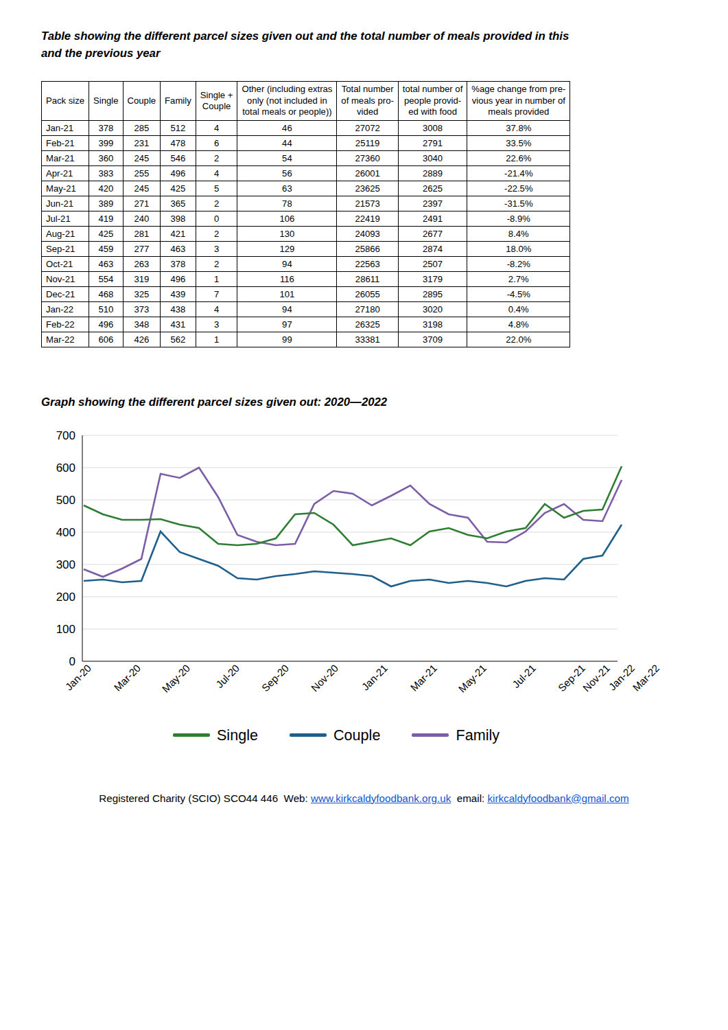Table showing the different parcel sizes given out and the total number of meals provided in this and the previous year
| Pack size | Single | Couple | Family | Single + Couple | Other (including extras only (not included in total meals or people)) | Total number of meals pro- vided | total number of people provid- ed with food | %age change from pre- vious year in number of meals provided |
| --- | --- | --- | --- | --- | --- | --- | --- | --- |
| Jan-21 | 378 | 285 | 512 | 4 | 46 | 27072 | 3008 | 37.8% |
| Feb-21 | 399 | 231 | 478 | 6 | 44 | 25119 | 2791 | 33.5% |
| Mar-21 | 360 | 245 | 546 | 2 | 54 | 27360 | 3040 | 22.6% |
| Apr-21 | 383 | 255 | 496 | 4 | 56 | 26001 | 2889 | -21.4% |
| May-21 | 420 | 245 | 425 | 5 | 63 | 23625 | 2625 | -22.5% |
| Jun-21 | 389 | 271 | 365 | 2 | 78 | 21573 | 2397 | -31.5% |
| Jul-21 | 419 | 240 | 398 | 0 | 106 | 22419 | 2491 | -8.9% |
| Aug-21 | 425 | 281 | 421 | 2 | 130 | 24093 | 2677 | 8.4% |
| Sep-21 | 459 | 277 | 463 | 3 | 129 | 25866 | 2874 | 18.0% |
| Oct-21 | 463 | 263 | 378 | 2 | 94 | 22563 | 2507 | -8.2% |
| Nov-21 | 554 | 319 | 496 | 1 | 116 | 28611 | 3179 | 2.7% |
| Dec-21 | 468 | 325 | 439 | 7 | 101 | 26055 | 2895 | -4.5% |
| Jan-22 | 510 | 373 | 438 | 4 | 94 | 27180 | 3020 | 0.4% |
| Feb-22 | 496 | 348 | 431 | 3 | 97 | 26325 | 3198 | 4.8% |
| Mar-22 | 606 | 426 | 562 | 1 | 99 | 33381 | 3709 | 22.0% |
Graph showing the different parcel sizes given out: 2020—2022
700 600 500 400 300 200 100 0 Jan-20 Mar-20 May-20 Jul-20 Sep-20 Nov-20 Jan-21 Mar-21 May-21 Jul-21 Sep-21 Nov-21 Jan-22 Mar-22
Single
Couple
Family
Registered Charity (SCIO) SCO44 446 Web: www.kirkcaldyfoodbank.org.uk email: kirkcaldyfoodbank@gmail.com